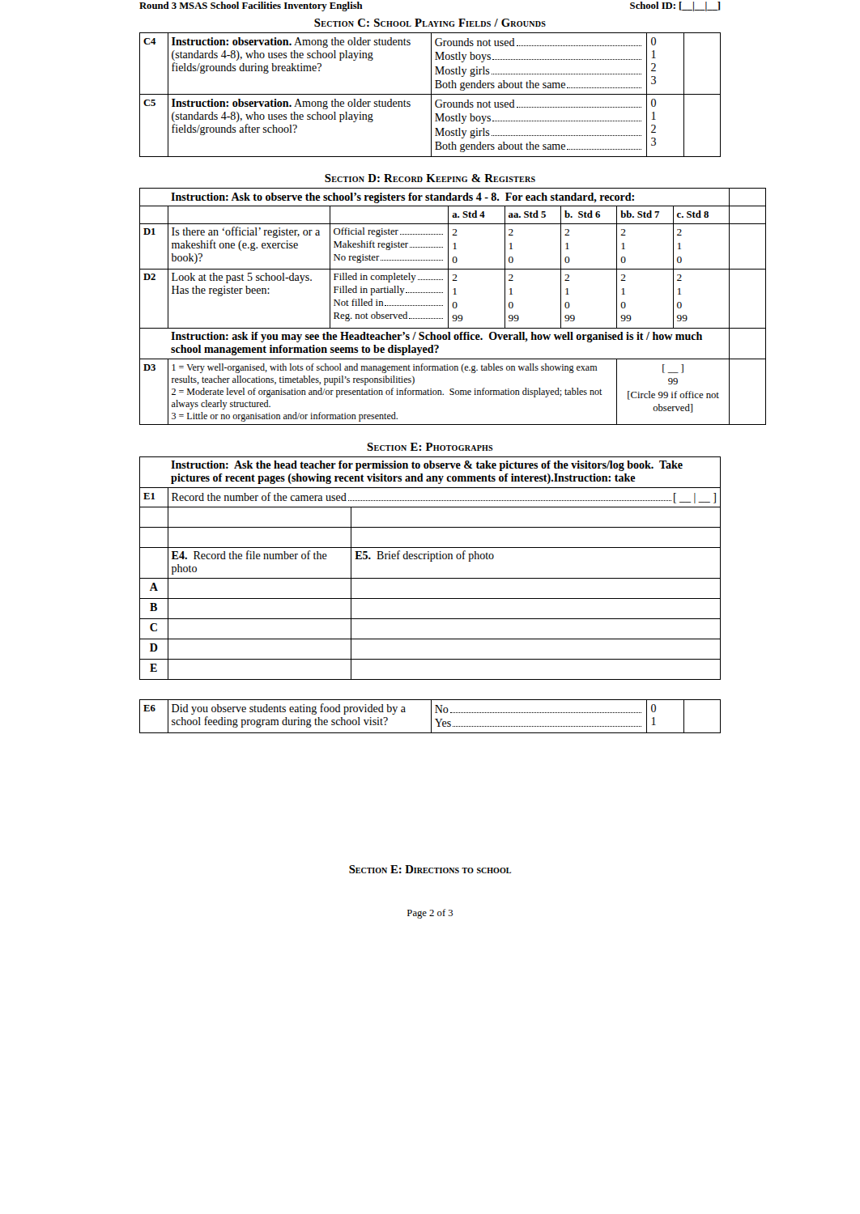Round 3 MSAS School Facilities Inventory English
School ID: [__|__|__]
Section C: School Playing Fields / Grounds
| C4 | Instruction: observation. Among the older students (standards 4-8), who uses the school playing fields/grounds during breaktime? | Grounds not used Mostly boys Mostly girls Both genders about the same | 0 1 2 3 | |
| C5 | Instruction: observation. Among the older students (standards 4-8), who uses the school playing fields/grounds after school? | Grounds not used Mostly boys Mostly girls Both genders about the same | 0 1 2 3 | |
Section D: Record Keeping & Registers
| | Instruction: Ask to observe the school’s registers for standards 4 - 8. For each standard, record: | |
| | | | a. Std 4 | aa. Std 5 | b. Std 6 | bb. Std 7 | c. Std 8 | |
| D1 | Is there an ‘official’ register, or a makeshift one (e.g. exercise book)? | Official register Makeshift register No register | 2 1 0 | 2 1 0 | 2 1 0 | 2 1 0 | 2 1 0 | |
| D2 | Look at the past 5 school-days. Has the register been: | Filled in completely Filled in partially Not filled in Reg. not observed | 2 1 0 99 | 2 1 0 99 | 2 1 0 99 | 2 1 0 99 | 2 1 0 99 | |
| | Instruction: ask if you may see the Headteacher’s / School office. Overall, how well organised is it / how much school management information seems to be displayed? | |
| D3 | 1 = Very well-organised, with lots of school and management information (e.g. tables on walls showing exam results, teacher allocations, timetables, pupil’s responsibilities) 2 = Moderate level of organisation and/or presentation of information. Some information displayed; tables not always clearly structured. 3 = Little or no organisation and/or information presented. | [ __ ] 99 [Circle 99 if office not observed] | |
Section E: Photographs
| | Instruction: Ask the head teacher for permission to observe & take pictures of the visitors/log book. Take pictures of recent pages (showing recent visitors and any comments of interest).Instruction: take |
| E1 | Record the number of the camera used [ __ / __ ] |
| | E4. Record the file number of the photo | E5. Brief description of photo |
| A | | |
| B | | |
| C | | |
| D | | |
| E | | |
| E6 | Did you observe students eating food provided by a school feeding program during the school visit? | No Yes | 0 1 | |
Section E: Directions to school
Page 2 of 3